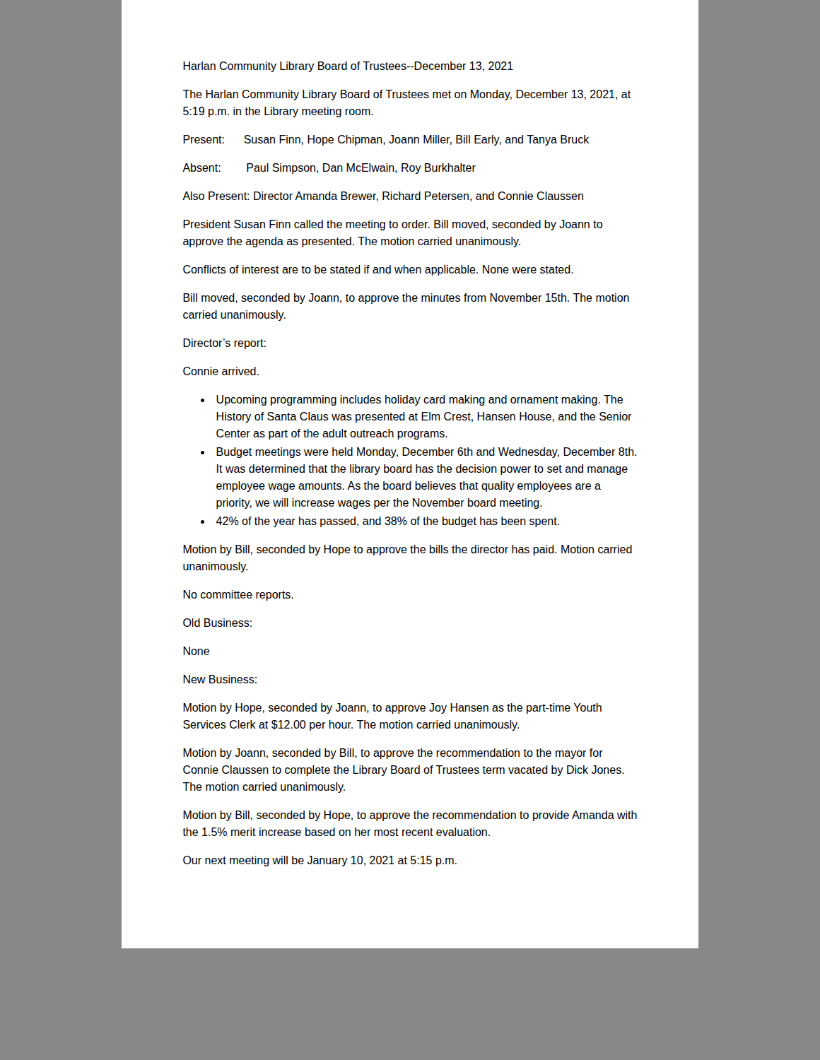Harlan Community Library Board of Trustees--December 13, 2021
The Harlan Community Library Board of Trustees met on Monday, December 13, 2021, at 5:19 p.m. in the Library meeting room.
Present: Susan Finn, Hope Chipman, Joann Miller, Bill Early, and Tanya Bruck
Absent: Paul Simpson, Dan McElwain, Roy Burkhalter
Also Present: Director Amanda Brewer, Richard Petersen, and Connie Claussen
President Susan Finn called the meeting to order. Bill moved, seconded by Joann to approve the agenda as presented. The motion carried unanimously.
Conflicts of interest are to be stated if and when applicable. None were stated.
Bill moved, seconded by Joann, to approve the minutes from November 15th. The motion carried unanimously.
Director’s report:
Connie arrived.
Upcoming programming includes holiday card making and ornament making. The History of Santa Claus was presented at Elm Crest, Hansen House, and the Senior Center as part of the adult outreach programs.
Budget meetings were held Monday, December 6th and Wednesday, December 8th. It was determined that the library board has the decision power to set and manage employee wage amounts. As the board believes that quality employees are a priority, we will increase wages per the November board meeting.
42% of the year has passed, and 38% of the budget has been spent.
Motion by Bill, seconded by Hope to approve the bills the director has paid. Motion carried unanimously.
No committee reports.
Old Business:
None
New Business:
Motion by Hope, seconded by Joann, to approve Joy Hansen as the part-time Youth Services Clerk at $12.00 per hour. The motion carried unanimously.
Motion by Joann, seconded by Bill, to approve the recommendation to the mayor for Connie Claussen to complete the Library Board of Trustees term vacated by Dick Jones. The motion carried unanimously.
Motion by Bill, seconded by Hope, to approve the recommendation to provide Amanda with the 1.5% merit increase based on her most recent evaluation.
Our next meeting will be January 10, 2021 at 5:15 p.m.